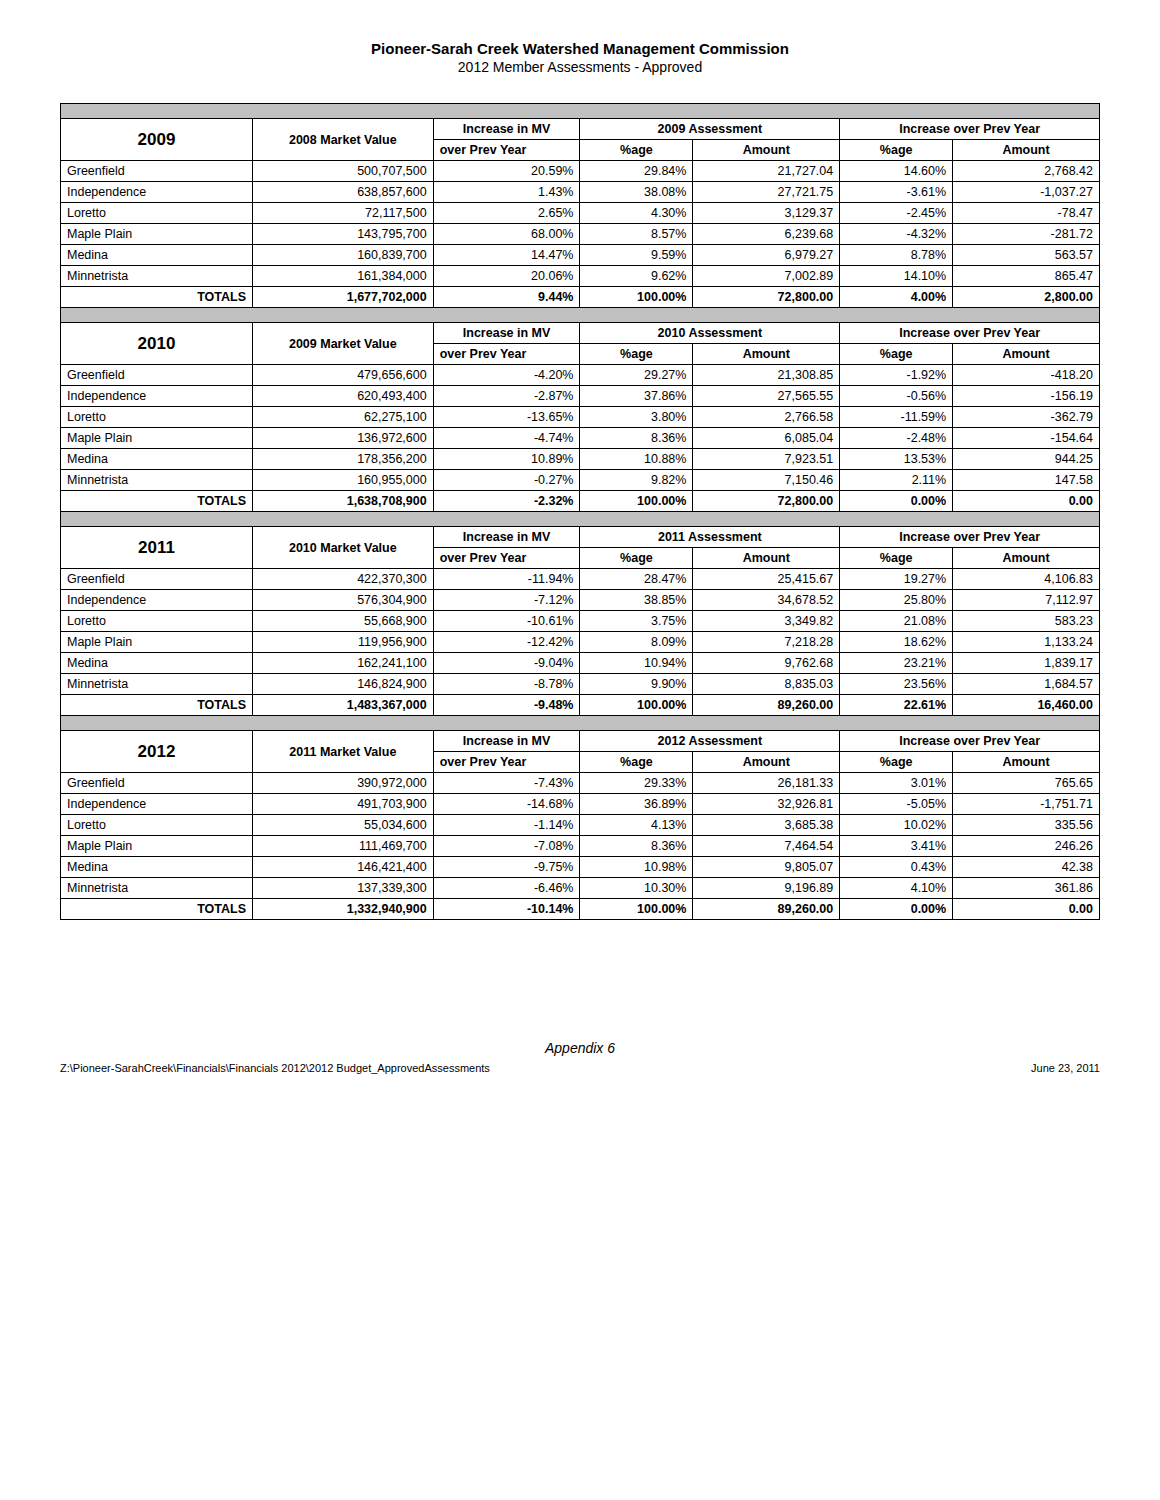Pioneer-Sarah Creek Watershed Management Commission
2012 Member Assessments - Approved
| 2009 | 2008 Market Value | Increase in MV | 2009 Assessment | Increase over Prev Year |
| over Prev Year | %age | Amount | %age | Amount |
| Greenfield | 500,707,500 | 20.59% | 29.84% | 21,727.04 | 14.60% | 2,768.42 |
| Independence | 638,857,600 | 1.43% | 38.08% | 27,721.75 | -3.61% | -1,037.27 |
| Loretto | 72,117,500 | 2.65% | 4.30% | 3,129.37 | -2.45% | -78.47 |
| Maple Plain | 143,795,700 | 68.00% | 8.57% | 6,239.68 | -4.32% | -281.72 |
| Medina | 160,839,700 | 14.47% | 9.59% | 6,979.27 | 8.78% | 563.57 |
| Minnetrista | 161,384,000 | 20.06% | 9.62% | 7,002.89 | 14.10% | 865.47 |
| TOTALS | 1,677,702,000 | 9.44% | 100.00% | 72,800.00 | 4.00% | 2,800.00 |
| 2010 | 2009 Market Value | Increase in MV | 2010 Assessment | Increase over Prev Year |
| over Prev Year | %age | Amount | %age | Amount |
| Greenfield | 479,656,600 | -4.20% | 29.27% | 21,308.85 | -1.92% | -418.20 |
| Independence | 620,493,400 | -2.87% | 37.86% | 27,565.55 | -0.56% | -156.19 |
| Loretto | 62,275,100 | -13.65% | 3.80% | 2,766.58 | -11.59% | -362.79 |
| Maple Plain | 136,972,600 | -4.74% | 8.36% | 6,085.04 | -2.48% | -154.64 |
| Medina | 178,356,200 | 10.89% | 10.88% | 7,923.51 | 13.53% | 944.25 |
| Minnetrista | 160,955,000 | -0.27% | 9.82% | 7,150.46 | 2.11% | 147.58 |
| TOTALS | 1,638,708,900 | -2.32% | 100.00% | 72,800.00 | 0.00% | 0.00 |
| 2011 | 2010 Market Value | Increase in MV | 2011 Assessment | Increase over Prev Year |
| over Prev Year | %age | Amount | %age | Amount |
| Greenfield | 422,370,300 | -11.94% | 28.47% | 25,415.67 | 19.27% | 4,106.83 |
| Independence | 576,304,900 | -7.12% | 38.85% | 34,678.52 | 25.80% | 7,112.97 |
| Loretto | 55,668,900 | -10.61% | 3.75% | 3,349.82 | 21.08% | 583.23 |
| Maple Plain | 119,956,900 | -12.42% | 8.09% | 7,218.28 | 18.62% | 1,133.24 |
| Medina | 162,241,100 | -9.04% | 10.94% | 9,762.68 | 23.21% | 1,839.17 |
| Minnetrista | 146,824,900 | -8.78% | 9.90% | 8,835.03 | 23.56% | 1,684.57 |
| TOTALS | 1,483,367,000 | -9.48% | 100.00% | 89,260.00 | 22.61% | 16,460.00 |
| 2012 | 2011 Market Value | Increase in MV | 2012 Assessment | Increase over Prev Year |
| over Prev Year | %age | Amount | %age | Amount |
| Greenfield | 390,972,000 | -7.43% | 29.33% | 26,181.33 | 3.01% | 765.65 |
| Independence | 491,703,900 | -14.68% | 36.89% | 32,926.81 | -5.05% | -1,751.71 |
| Loretto | 55,034,600 | -1.14% | 4.13% | 3,685.38 | 10.02% | 335.56 |
| Maple Plain | 111,469,700 | -7.08% | 8.36% | 7,464.54 | 3.41% | 246.26 |
| Medina | 146,421,400 | -9.75% | 10.98% | 9,805.07 | 0.43% | 42.38 |
| Minnetrista | 137,339,300 | -6.46% | 10.30% | 9,196.89 | 4.10% | 361.86 |
| TOTALS | 1,332,940,900 | -10.14% | 100.00% | 89,260.00 | 0.00% | 0.00 |
Appendix 6
Z:\Pioneer-SarahCreek\Financials\Financials 2012\2012 Budget_ApprovedAssessments
June 23, 2011